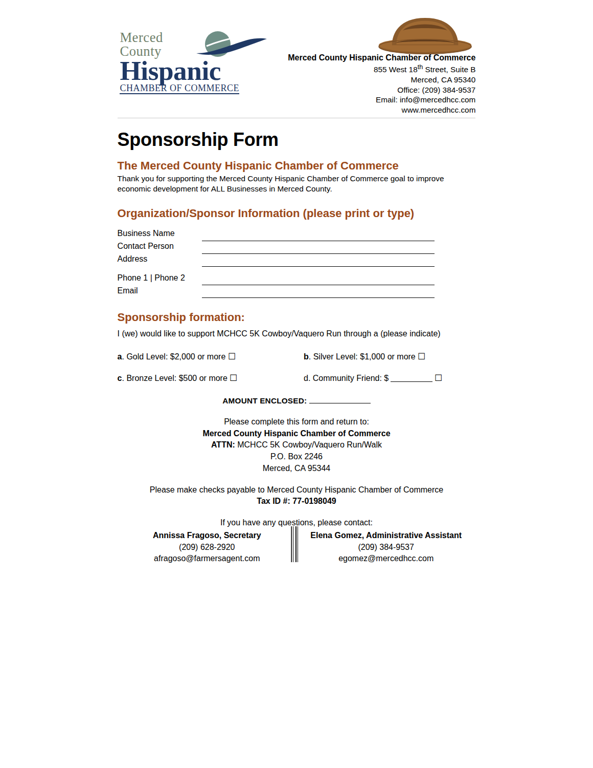Merced
County
Hispanic
CHAMBER OF COMMERCE
Merced County Hispanic Chamber of Commerce
855 West 18th Street, Suite B
Merced, CA 95340
Office: (209) 384-9537
Email: info@mercedhcc.com
www.mercedhcc.com
Sponsorship Form
The Merced County Hispanic Chamber of Commerce
Thank you for supporting the Merced County Hispanic Chamber of Commerce goal to improve economic development for ALL Businesses in Merced County.
Organization/Sponsor Information (please print or type)
| Business Name | | |
| Contact Person | | |
| Address | | |
| Phone 1 / Phone 2 | | |
| Email | | |
Sponsorship formation:
I (we) would like to support MCHCC 5K Cowboy/Vaquero Run through a (please indicate)
| a . Gold Level: $2,000 or more ☐ | b . Silver Level: $1,000 or more ☐ |
| c . Bronze Level: $500 or more ☐ | d. Community Friend: $ ☐ |
AMOUNT ENCLOSED:
Please complete this form and return to:
Merced County Hispanic Chamber of Commerce
ATTN: MCHCC 5K Cowboy/Vaquero Run/Walk
P.O. Box 2246
Merced, CA 95344
Please make checks payable to Merced County Hispanic Chamber of Commerce
Tax ID #: 77-0198049
If you have any questions, please contact:
| Annissa Fragoso, Secretary (209) 628-2920 afragoso@farmersagent.com | Elena Gomez, Administrative Assistant (209) 384-9537 egomez@mercedhcc.com |